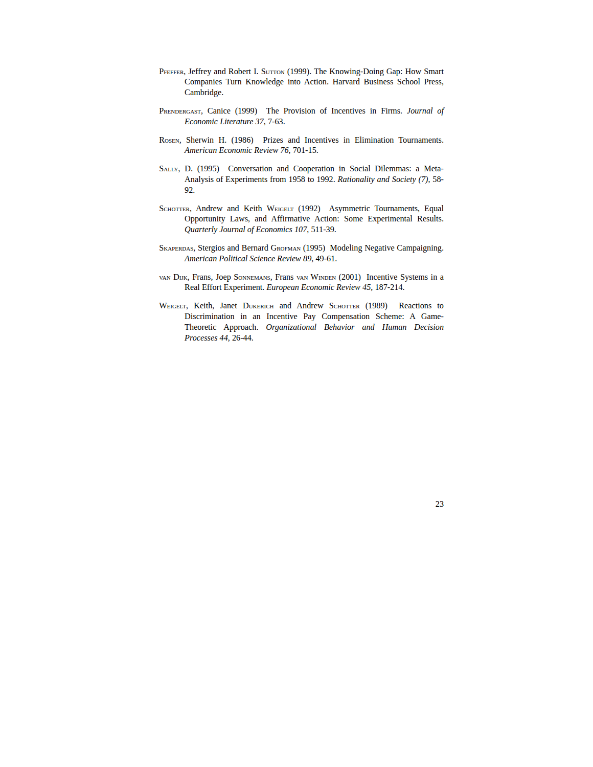Pfeffer, Jeffrey and Robert I. Sutton (1999). The Knowing-Doing Gap: How Smart Companies Turn Knowledge into Action. Harvard Business School Press, Cambridge.
Prendergast, Canice (1999) The Provision of Incentives in Firms. Journal of Economic Literature 37, 7-63.
Rosen, Sherwin H. (1986) Prizes and Incentives in Elimination Tournaments. American Economic Review 76, 701-15.
Sally, D. (1995) Conversation and Cooperation in Social Dilemmas: a Meta-Analysis of Experiments from 1958 to 1992. Rationality and Society (7), 58-92.
Schotter, Andrew and Keith Weigelt (1992) Asymmetric Tournaments, Equal Opportunity Laws, and Affirmative Action: Some Experimental Results. Quarterly Journal of Economics 107, 511-39.
Skaperdas, Stergios and Bernard Grofman (1995) Modeling Negative Campaigning. American Political Science Review 89, 49-61.
van Dijk, Frans, Joep Sonnemans, Frans van Winden (2001) Incentive Systems in a Real Effort Experiment. European Economic Review 45, 187-214.
Weigelt, Keith, Janet Dukerich and Andrew Schotter (1989) Reactions to Discrimination in an Incentive Pay Compensation Scheme: A Game-Theoretic Approach. Organizational Behavior and Human Decision Processes 44, 26-44.
23